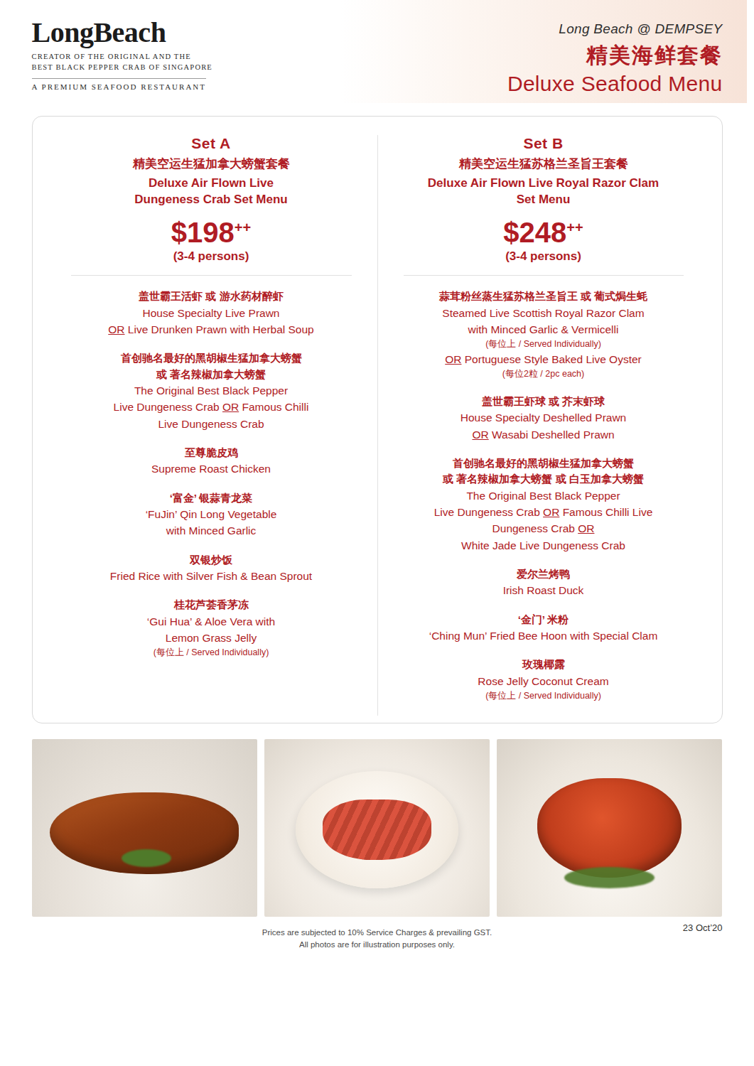Long Beach
Creator of the Original and the
Best Black Pepper Crab of Singapore
A Premium Seafood Restaurant
Long Beach @ DEMPSEY
精美海鲜套餐
Deluxe Seafood Menu
Set A
精美空运生猛加拿大螃蟹套餐
Deluxe Air Flown Live
Dungeness Crab Set Menu
$198++
(3-4 persons)
盖世霸王活虾 或 游水药材醉虾 House Specialty Live Prawn
OR Live Drunken Prawn with Herbal Soup
首创驰名最好的黑胡椒生猛加拿大螃蟹
或 著名辣椒加拿大螃蟹 The Original Best Black Pepper
Live Dungeness Crab OR Famous Chilli
Live Dungeness Crab
至尊脆皮鸡 Supreme Roast Chicken
‘富金’ 银蒜青龙菜 ‘FuJin’ Qin Long Vegetable
with Minced Garlic
双银炒饭 Fried Rice with Silver Fish & Bean Sprout
桂花芦荟香茅冻 ‘Gui Hua’ & Aloe Vera with
Lemon Grass Jelly (每位上 / Served Individually)
Set B
精美空运生猛苏格兰圣旨王套餐
Deluxe Air Flown Live Royal Razor Clam
Set Menu
$248++
(3-4 persons)
蒜茸粉丝蒸生猛苏格兰圣旨王 或 葡式焗生蚝 Steamed Live Scottish Royal Razor Clam
with Minced Garlic & Vermicelli (每位上 / Served Individually) OR Portuguese Style Baked Live Oyster (每位2粒 / 2pc each)
盖世霸王虾球 或 芥末虾球 House Specialty Deshelled Prawn
OR Wasabi Deshelled Prawn
首创驰名最好的黑胡椒生猛加拿大螃蟹
或 著名辣椒加拿大螃蟹 或 白玉加拿大螃蟹 The Original Best Black Pepper
Live Dungeness Crab OR Famous Chilli Live
Dungeness Crab OR
White Jade Live Dungeness Crab
爱尔兰烤鸭 Irish Roast Duck
‘金门’ 米粉 ‘Ching Mun’ Fried Bee Hoon with Special Clam
玫瑰椰露 Rose Jelly Coconut Cream (每位上 / Served Individually)
Prices are subjected to 10% Service Charges & prevailing GST.
All photos are for illustration purposes only.
23 Oct’20